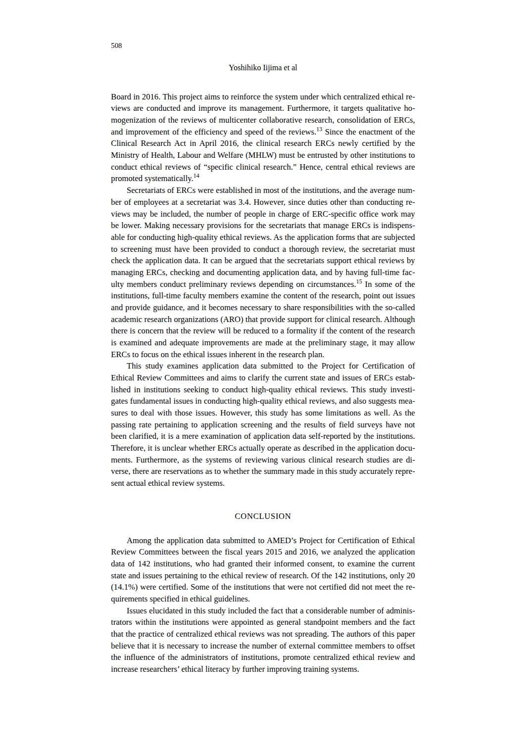508
Yoshihiko Iijima et al
Board in 2016. This project aims to reinforce the system under which centralized ethical reviews are conducted and improve its management. Furthermore, it targets qualitative homogenization of the reviews of multicenter collaborative research, consolidation of ERCs, and improvement of the efficiency and speed of the reviews.13 Since the enactment of the Clinical Research Act in April 2016, the clinical research ERCs newly certified by the Ministry of Health, Labour and Welfare (MHLW) must be entrusted by other institutions to conduct ethical reviews of “specific clinical research.” Hence, central ethical reviews are promoted systematically.14
Secretariats of ERCs were established in most of the institutions, and the average number of employees at a secretariat was 3.4. However, since duties other than conducting reviews may be included, the number of people in charge of ERC-specific office work may be lower. Making necessary provisions for the secretariats that manage ERCs is indispensable for conducting high-quality ethical reviews. As the application forms that are subjected to screening must have been provided to conduct a thorough review, the secretariat must check the application data. It can be argued that the secretariats support ethical reviews by managing ERCs, checking and documenting application data, and by having full-time faculty members conduct preliminary reviews depending on circumstances.15 In some of the institutions, full-time faculty members examine the content of the research, point out issues and provide guidance, and it becomes necessary to share responsibilities with the so-called academic research organizations (ARO) that provide support for clinical research. Although there is concern that the review will be reduced to a formality if the content of the research is examined and adequate improvements are made at the preliminary stage, it may allow ERCs to focus on the ethical issues inherent in the research plan.
This study examines application data submitted to the Project for Certification of Ethical Review Committees and aims to clarify the current state and issues of ERCs established in institutions seeking to conduct high-quality ethical reviews. This study investigates fundamental issues in conducting high-quality ethical reviews, and also suggests measures to deal with those issues. However, this study has some limitations as well. As the passing rate pertaining to application screening and the results of field surveys have not been clarified, it is a mere examination of application data self-reported by the institutions. Therefore, it is unclear whether ERCs actually operate as described in the application documents. Furthermore, as the systems of reviewing various clinical research studies are diverse, there are reservations as to whether the summary made in this study accurately represent actual ethical review systems.
CONCLUSION
Among the application data submitted to AMED’s Project for Certification of Ethical Review Committees between the fiscal years 2015 and 2016, we analyzed the application data of 142 institutions, who had granted their informed consent, to examine the current state and issues pertaining to the ethical review of research. Of the 142 institutions, only 20 (14.1%) were certified. Some of the institutions that were not certified did not meet the requirements specified in ethical guidelines.
Issues elucidated in this study included the fact that a considerable number of administrators within the institutions were appointed as general standpoint members and the fact that the practice of centralized ethical reviews was not spreading. The authors of this paper believe that it is necessary to increase the number of external committee members to offset the influence of the administrators of institutions, promote centralized ethical review and increase researchers’ ethical literacy by further improving training systems.